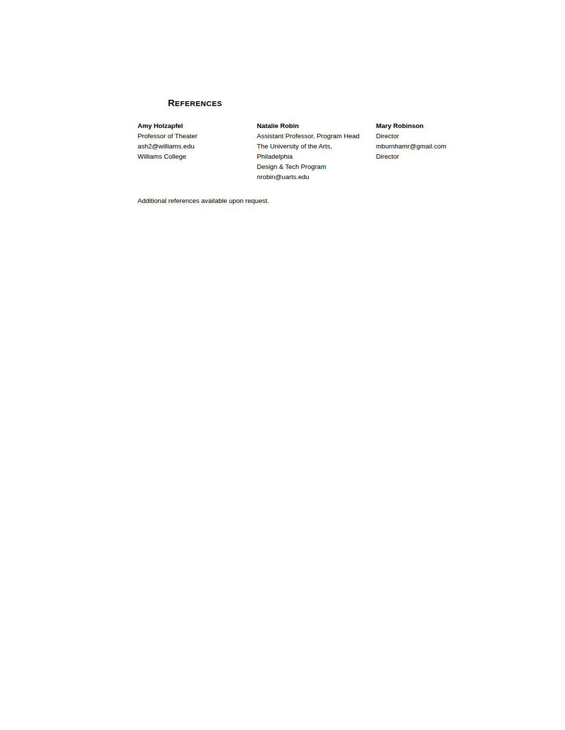References
Amy Holzapfel
Professor of Theater
ash2@williams.edu
Williams College
Natalie Robin
Assistant Professor, Program Head
The University of the Arts, Philadelphia
Design & Tech Program
nrobin@uarts.edu
Mary Robinson
Director
mburnhamr@gmail.com
Director
Additional references available upon request.